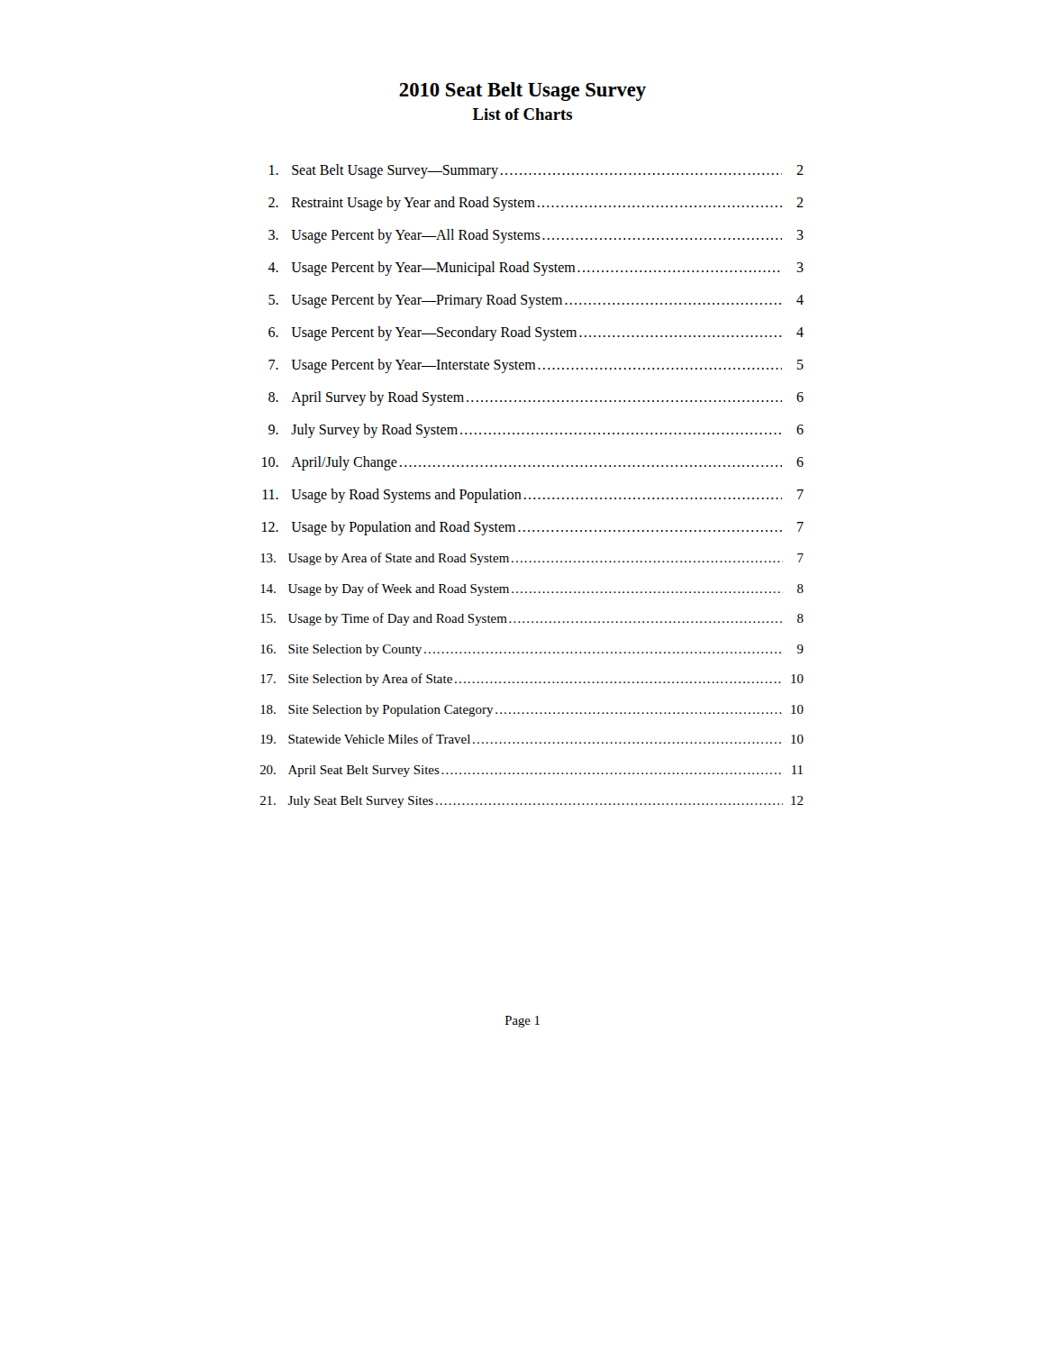2010 Seat Belt Usage Survey
List of Charts
1. Seat Belt Usage Survey—Summary .................................................................................................. 2
2. Restraint Usage by Year and Road System .................................................................................................. 2
3. Usage Percent by Year—All Road Systems .................................................................................................. 3
4. Usage Percent by Year—Municipal Road System .................................................................................................. 3
5. Usage Percent by Year—Primary Road System .................................................................................................. 4
6. Usage Percent by Year—Secondary Road System .................................................................................................. 4
7. Usage Percent by Year—Interstate System .................................................................................................. 5
8. April Survey by Road System .................................................................................................. 6
9. July Survey by Road System .................................................................................................. 6
10. April/July Change .................................................................................................. 6
11. Usage by Road Systems and Population .................................................................................................. 7
12. Usage by Population and Road System .................................................................................................. 7
13. Usage by Area of State and Road System .................................................................................................. 7
14. Usage by Day of Week and Road System .................................................................................................. 8
15. Usage by Time of Day and Road System .................................................................................................. 8
16. Site Selection by County .................................................................................................. 9
17. Site Selection by Area of State .................................................................................................. 10
18. Site Selection by Population Category .................................................................................................. 10
19. Statewide Vehicle Miles of Travel .................................................................................................. 10
20. April Seat Belt Survey Sites .................................................................................................. 11
21. July Seat Belt Survey Sites .................................................................................................. 12
Page 1